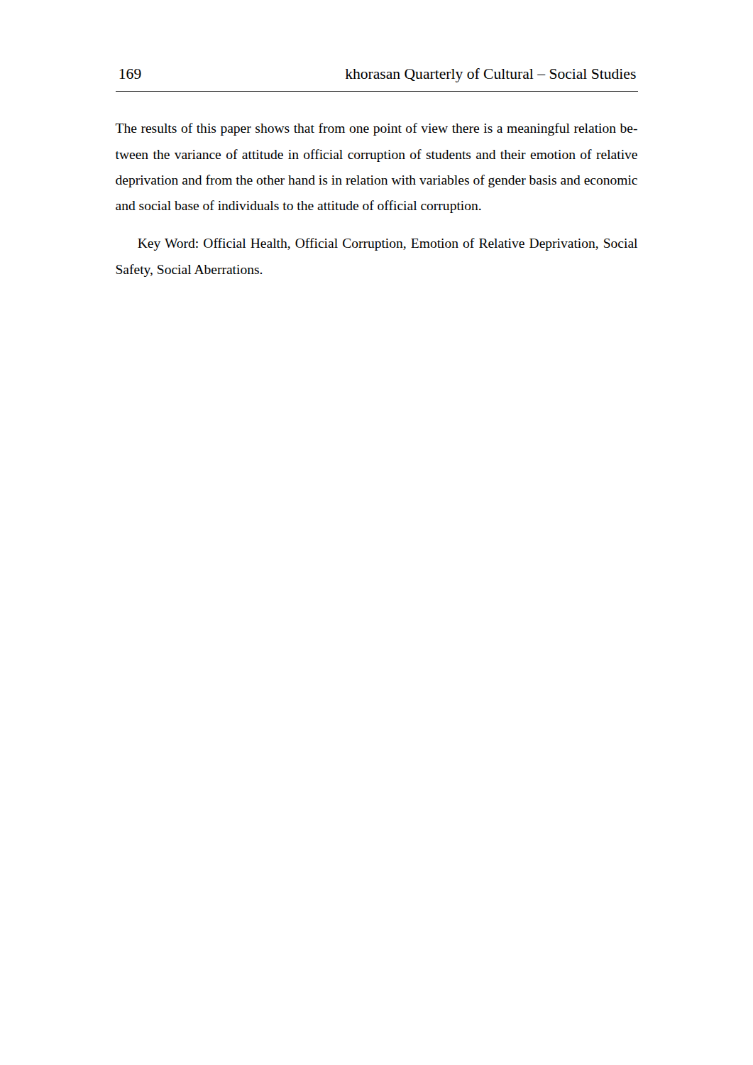169 khorasan Quarterly of Cultural – Social Studies
The results of this paper shows that from one point of view there is a meaningful relation between the variance of attitude in official corruption of students and their emotion of relative deprivation and from the other hand is in relation with variables of gender basis and economic and social base of individuals to the attitude of official corruption.
Key Word: Official Health, Official Corruption, Emotion of Relative Deprivation, Social Safety, Social Aberrations.